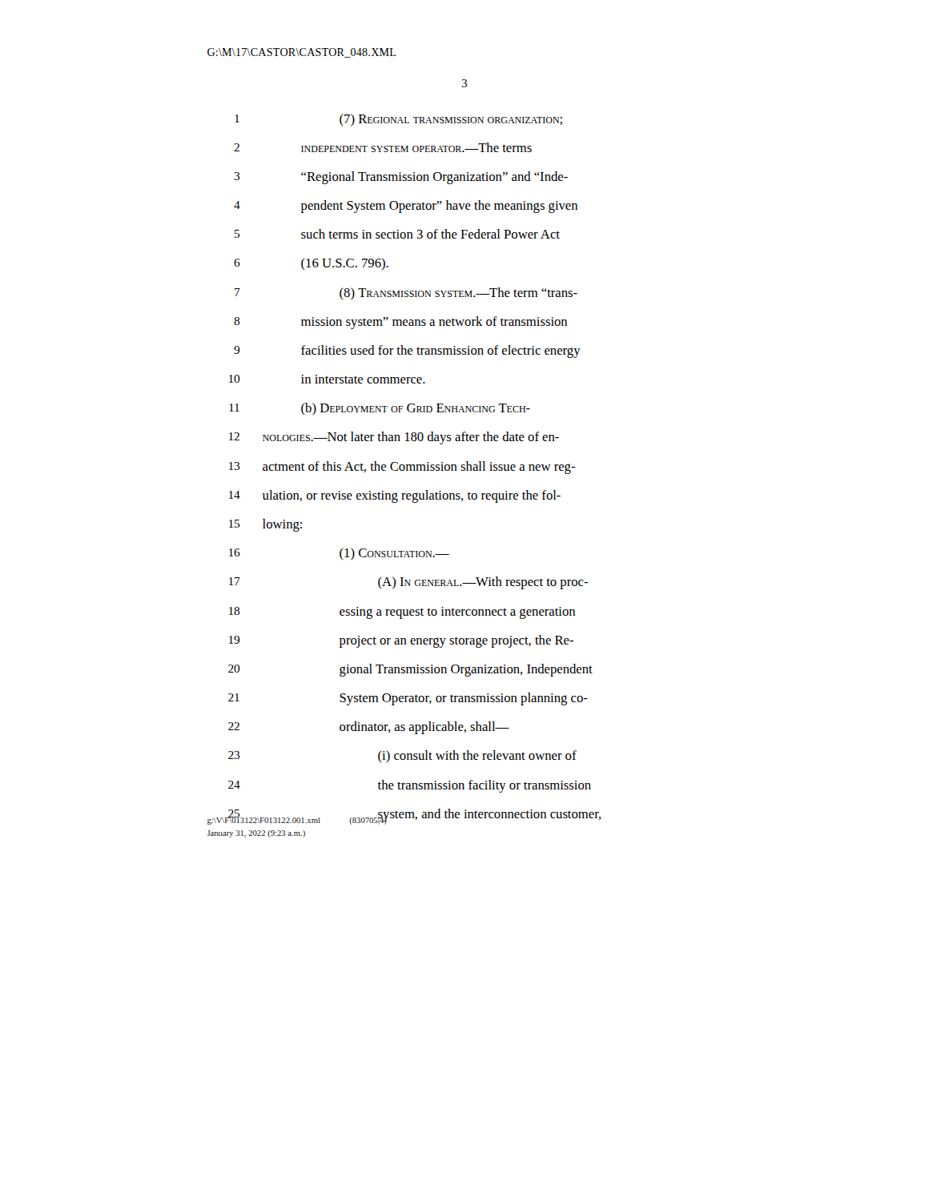G:\M\17\CASTOR\CASTOR_048.XML
3
| 1 | (7) Regional transmission organization; |
| 2 | independent system operator. —The terms |
| 3 | “Regional Transmission Organization” and “Inde- |
| 4 | pendent System Operator” have the meanings given |
| 5 | such terms in section 3 of the Federal Power Act |
| 6 | (16 U.S.C. 796). |
| 7 | (8) Transmission system. —The term “trans- |
| 8 | mission system” means a network of transmission |
| 9 | facilities used for the transmission of electric energy |
| 10 | in interstate commerce. |
| 11 | (b) Deployment of Grid Enhancing Tech- |
| 12 | nologies. —Not later than 180 days after the date of en- |
| 13 | actment of this Act, the Commission shall issue a new reg- |
| 14 | ulation, or revise existing regulations, to require the fol- |
| 15 | lowing: |
| 16 | (1) Consultation. — |
| 17 | (A) In general. —With respect to proc- |
| 18 | essing a request to interconnect a generation |
| 19 | project or an energy storage project, the Re- |
| 20 | gional Transmission Organization, Independent |
| 21 | System Operator, or transmission planning co- |
| 22 | ordinator, as applicable, shall— |
| 23 | (i) consult with the relevant owner of |
| 24 | the transmission facility or transmission |
| 25 | system, and the interconnection customer, |
g:\V\F\013122\F013122.001.xml (830705|4)
January 31, 2022 (9:23 a.m.)